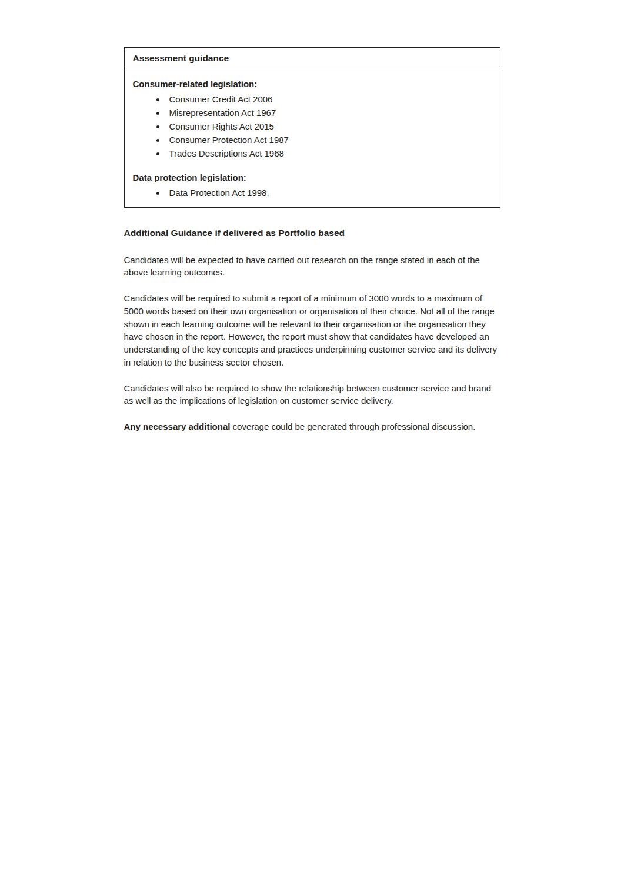| Assessment guidance |
| --- |
| Consumer-related legislation: Consumer Credit Act 2006 Misrepresentation Act 1967 Consumer Rights Act 2015 Consumer Protection Act 1987 Trades Descriptions Act 1968 Data protection legislation: Data Protection Act 1998. |
Additional Guidance if delivered as Portfolio based
Candidates will be expected to have carried out research on the range stated in each of the above learning outcomes.
Candidates will be required to submit a report of a minimum of 3000 words to a maximum of 5000 words based on their own organisation or organisation of their choice. Not all of the range shown in each learning outcome will be relevant to their organisation or the organisation they have chosen in the report. However, the report must show that candidates have developed an understanding of the key concepts and practices underpinning customer service and its delivery in relation to the business sector chosen.
Candidates will also be required to show the relationship between customer service and brand as well as the implications of legislation on customer service delivery.
Any necessary additional coverage could be generated through professional discussion.